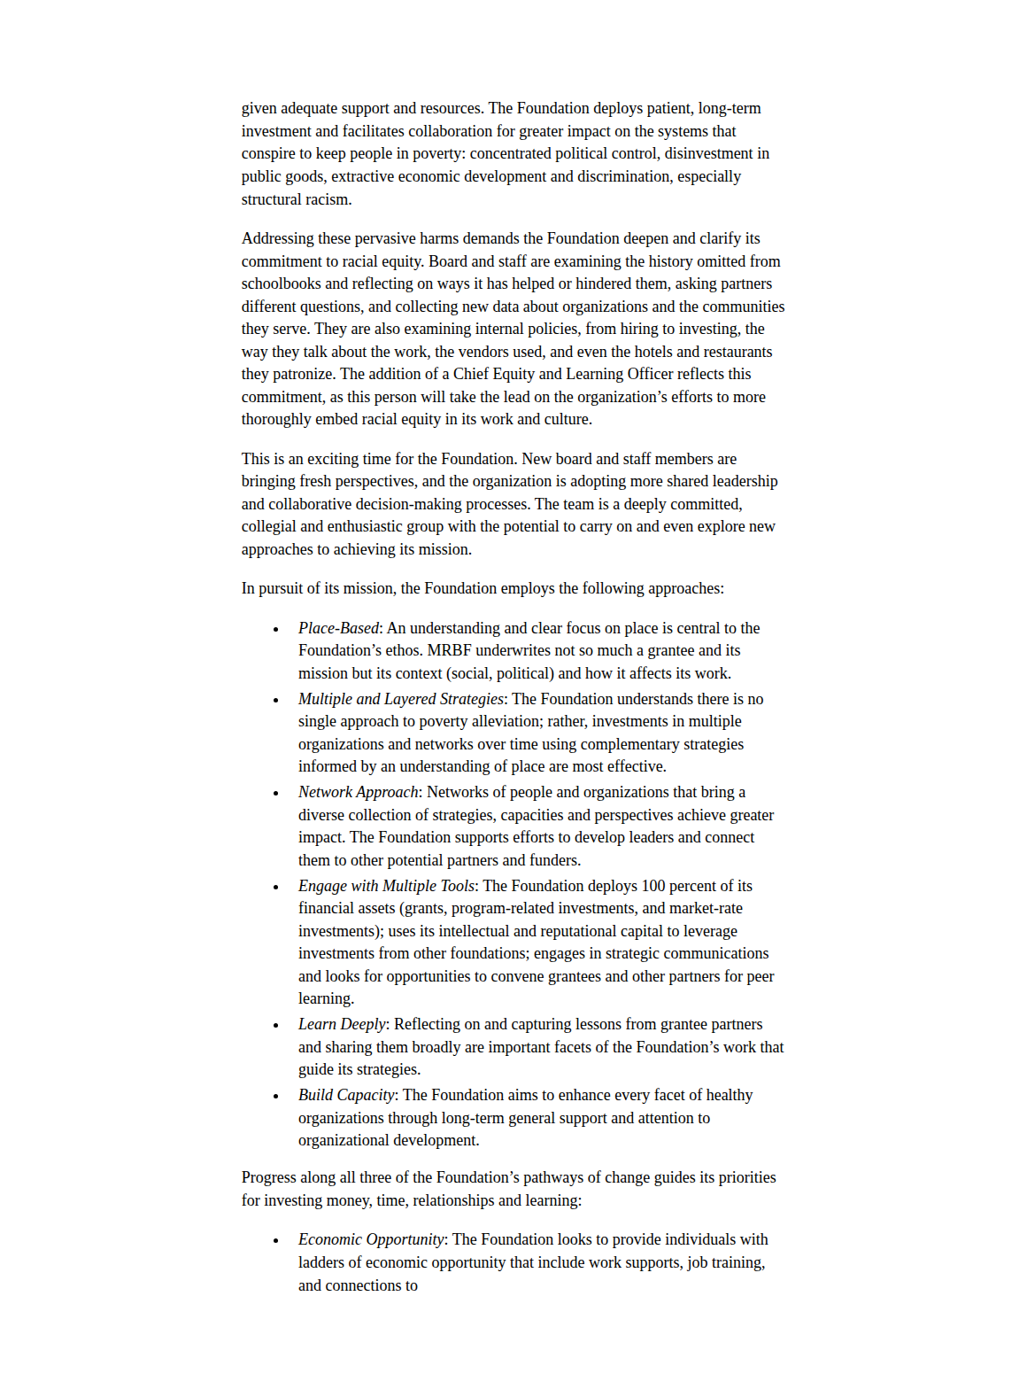given adequate support and resources. The Foundation deploys patient, long-term investment and facilitates collaboration for greater impact on the systems that conspire to keep people in poverty: concentrated political control, disinvestment in public goods, extractive economic development and discrimination, especially structural racism.
Addressing these pervasive harms demands the Foundation deepen and clarify its commitment to racial equity. Board and staff are examining the history omitted from schoolbooks and reflecting on ways it has helped or hindered them, asking partners different questions, and collecting new data about organizations and the communities they serve. They are also examining internal policies, from hiring to investing, the way they talk about the work, the vendors used, and even the hotels and restaurants they patronize. The addition of a Chief Equity and Learning Officer reflects this commitment, as this person will take the lead on the organization’s efforts to more thoroughly embed racial equity in its work and culture.
This is an exciting time for the Foundation. New board and staff members are bringing fresh perspectives, and the organization is adopting more shared leadership and collaborative decision-making processes. The team is a deeply committed, collegial and enthusiastic group with the potential to carry on and even explore new approaches to achieving its mission.
In pursuit of its mission, the Foundation employs the following approaches:
Place-Based: An understanding and clear focus on place is central to the Foundation’s ethos. MRBF underwrites not so much a grantee and its mission but its context (social, political) and how it affects its work.
Multiple and Layered Strategies: The Foundation understands there is no single approach to poverty alleviation; rather, investments in multiple organizations and networks over time using complementary strategies informed by an understanding of place are most effective.
Network Approach: Networks of people and organizations that bring a diverse collection of strategies, capacities and perspectives achieve greater impact. The Foundation supports efforts to develop leaders and connect them to other potential partners and funders.
Engage with Multiple Tools: The Foundation deploys 100 percent of its financial assets (grants, program-related investments, and market-rate investments); uses its intellectual and reputational capital to leverage investments from other foundations; engages in strategic communications and looks for opportunities to convene grantees and other partners for peer learning.
Learn Deeply: Reflecting on and capturing lessons from grantee partners and sharing them broadly are important facets of the Foundation’s work that guide its strategies.
Build Capacity: The Foundation aims to enhance every facet of healthy organizations through long-term general support and attention to organizational development.
Progress along all three of the Foundation’s pathways of change guides its priorities for investing money, time, relationships and learning:
Economic Opportunity: The Foundation looks to provide individuals with ladders of economic opportunity that include work supports, job training, and connections to